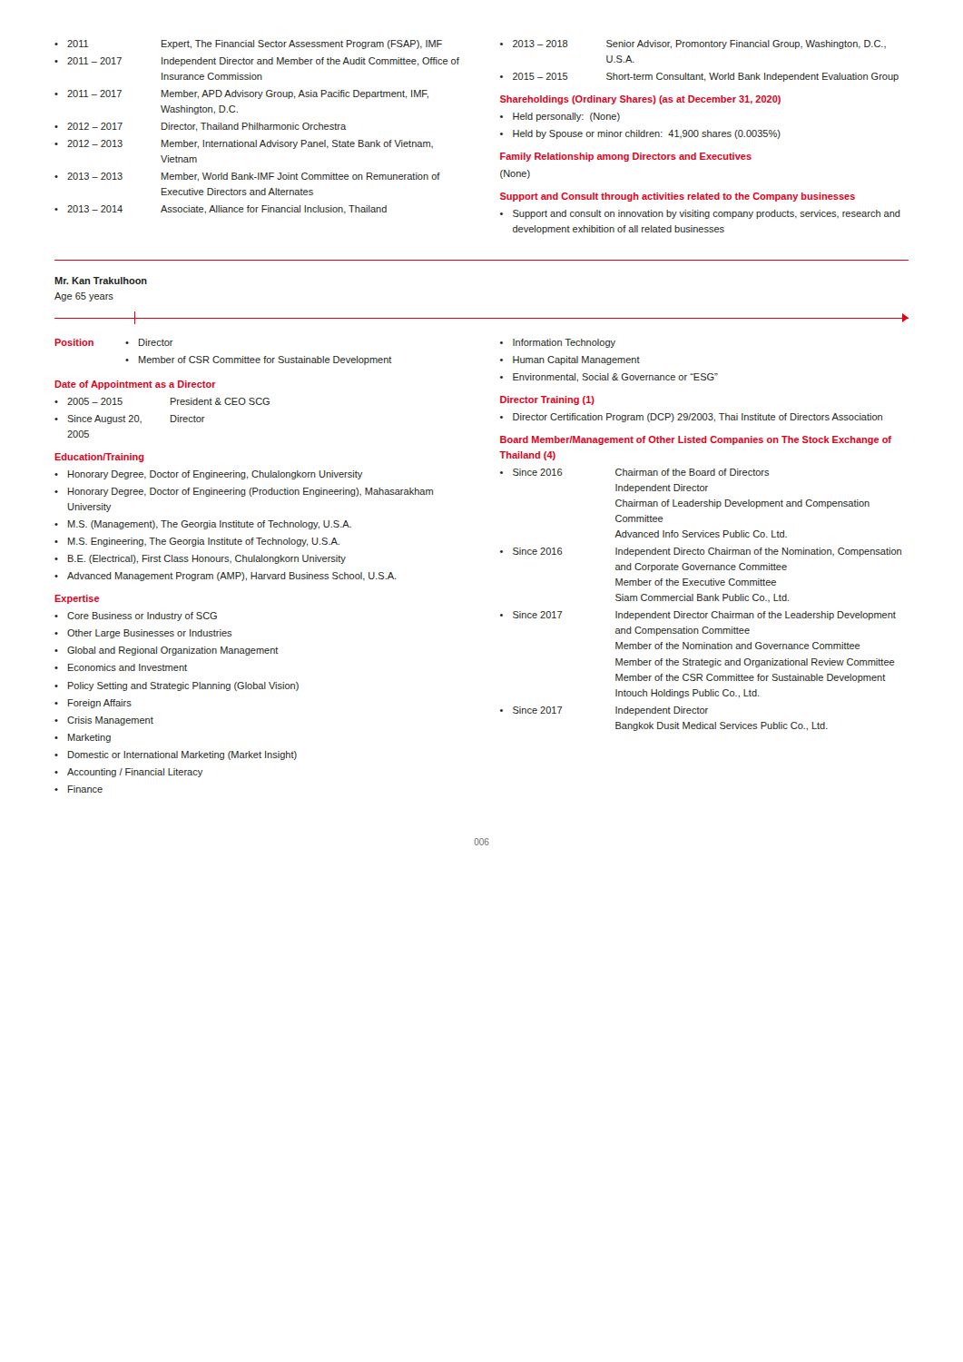2011
Expert, The Financial Sector Assessment Program (FSAP), IMF
2011 – 2017
Independent Director and Member of the Audit Committee, Office of Insurance Commission
2011 – 2017
Member, APD Advisory Group, Asia Pacific Department, IMF, Washington, D.C.
2012 – 2017
Director, Thailand Philharmonic Orchestra
2012 – 2013
Member, International Advisory Panel, State Bank of Vietnam, Vietnam
2013 – 2013
Member, World Bank-IMF Joint Committee on Remuneration of Executive Directors and Alternates
2013 – 2014
Associate, Alliance for Financial Inclusion, Thailand
2013 – 2018
Senior Advisor, Promontory Financial Group, Washington, D.C., U.S.A.
2015 – 2015
Short-term Consultant, World Bank Independent Evaluation Group
Shareholdings (Ordinary Shares) (as at December 31, 2020)
Held personally: (None)
Held by Spouse or minor children: 41,900 shares (0.0035%)
Family Relationship among Directors and Executives
(None)
Support and Consult through activities related to the Company businesses
Support and consult on innovation by visiting company products, services, research and development exhibition of all related businesses
Mr. Kan Trakulhoon
Age 65 years
Position
Director
Member of CSR Committee for Sustainable Development
Date of Appointment as a Director
2005 – 2015
President & CEO SCG
Since August 20, 2005
Director
Education/Training
Honorary Degree, Doctor of Engineering, Chulalongkorn University
Honorary Degree, Doctor of Engineering (Production Engineering), Mahasarakham University
M.S. (Management), The Georgia Institute of Technology, U.S.A.
M.S. Engineering, The Georgia Institute of Technology, U.S.A.
B.E. (Electrical), First Class Honours, Chulalongkorn University
Advanced Management Program (AMP), Harvard Business School, U.S.A.
Expertise
Core Business or Industry of SCG
Other Large Businesses or Industries
Global and Regional Organization Management
Economics and Investment
Policy Setting and Strategic Planning (Global Vision)
Foreign Affairs
Crisis Management
Marketing
Domestic or International Marketing (Market Insight)
Accounting / Financial Literacy
Finance
Information Technology
Human Capital Management
Environmental, Social & Governance or “ESG”
Director Training (1)
Director Certification Program (DCP) 29/2003, Thai Institute of Directors Association
Board Member/Management of Other Listed Companies on The Stock Exchange of Thailand (4)
Since 2016
Chairman of the Board of Directors
Independent Director
Chairman of Leadership Development and Compensation Committee
Advanced Info Services Public Co. Ltd.
Since 2016
Independent Directo Chairman of the Nomination, Compensation and Corporate Governance Committee
Member of the Executive Committee
Siam Commercial Bank Public Co., Ltd.
Since 2017
Independent Director Chairman of the Leadership Development and Compensation Committee
Member of the Nomination and Governance Committee
Member of the Strategic and Organizational Review Committee
Member of the CSR Committee for Sustainable Development
Intouch Holdings Public Co., Ltd.
Since 2017
Independent Director
Bangkok Dusit Medical Services Public Co., Ltd.
006